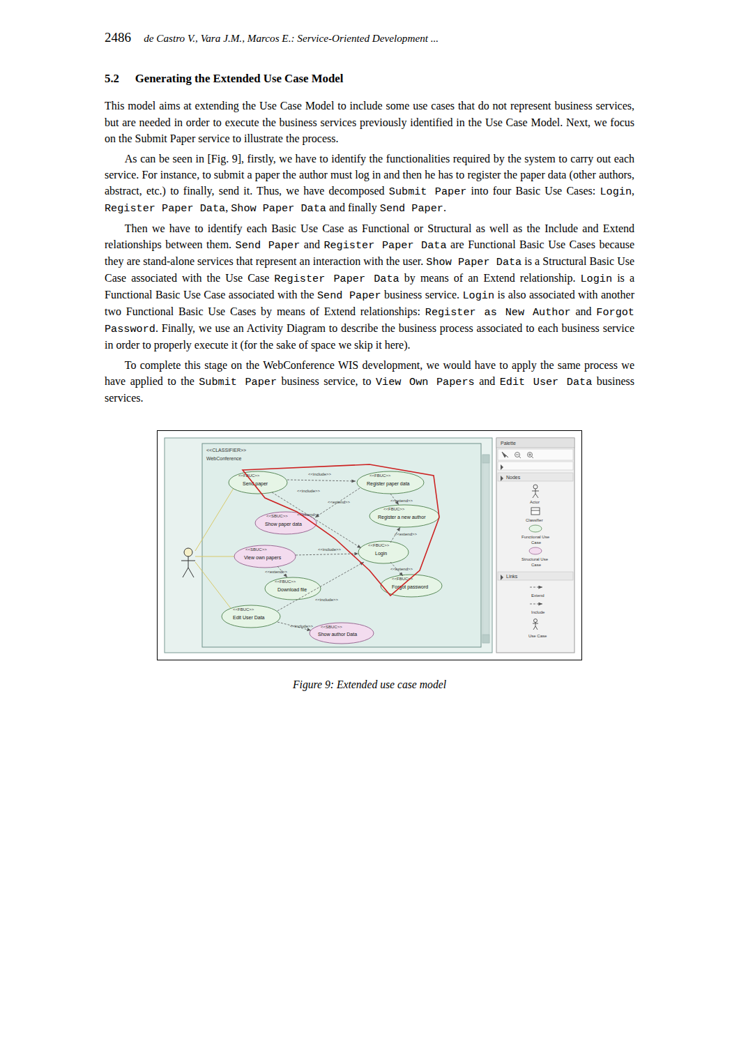2486 de Castro V., Vara J.M., Marcos E.: Service-Oriented Development ...
5.2 Generating the Extended Use Case Model
This model aims at extending the Use Case Model to include some use cases that do not represent business services, but are needed in order to execute the business services previously identified in the Use Case Model. Next, we focus on the Submit Paper service to illustrate the process.
As can be seen in [Fig. 9], firstly, we have to identify the functionalities required by the system to carry out each service. For instance, to submit a paper the author must log in and then he has to register the paper data (other authors, abstract, etc.) to finally, send it. Thus, we have decomposed Submit Paper into four Basic Use Cases: Login, Register Paper Data, Show Paper Data and finally Send Paper.
Then we have to identify each Basic Use Case as Functional or Structural as well as the Include and Extend relationships between them. Send Paper and Register Paper Data are Functional Basic Use Cases because they are stand-alone services that represent an interaction with the user. Show Paper Data is a Structural Basic Use Case associated with the Use Case Register Paper Data by means of an Extend relationship. Login is a Functional Basic Use Case associated with the Send Paper business service. Login is also associated with another two Functional Basic Use Cases by means of Extend relationships: Register as New Author and Forgot Password. Finally, we use an Activity Diagram to describe the business process associated to each business service in order to properly execute it (for the sake of space we skip it here).
To complete this stage on the WebConference WIS development, we would have to apply the same process we have applied to the Submit Paper business service, to View Own Papers and Edit User Data business services.
<<CLASSIFIER>> WebConference <<FBUC>> Send paper <<FBUC>> Register paper data <<FBUC>> Register a new author <<SBUC>> Show paper data <<FBUC>> Login <<SBUC>> View own papers <<FBUC>> Download file <<FBUC>> Forgot password <<FBUC>> Edit User Data <<SBUC>> Show author Data <<include>> <<include>> <<extend>> <<extend>> <<extend>> <<extend>> <<extend>> <<include>> <<include>> <<include>> <<extend>> Palette Nodes Actor Classifier Functional Use Case Structural Use Case Links Extend Include Use Case
Figure 9: Extended use case model